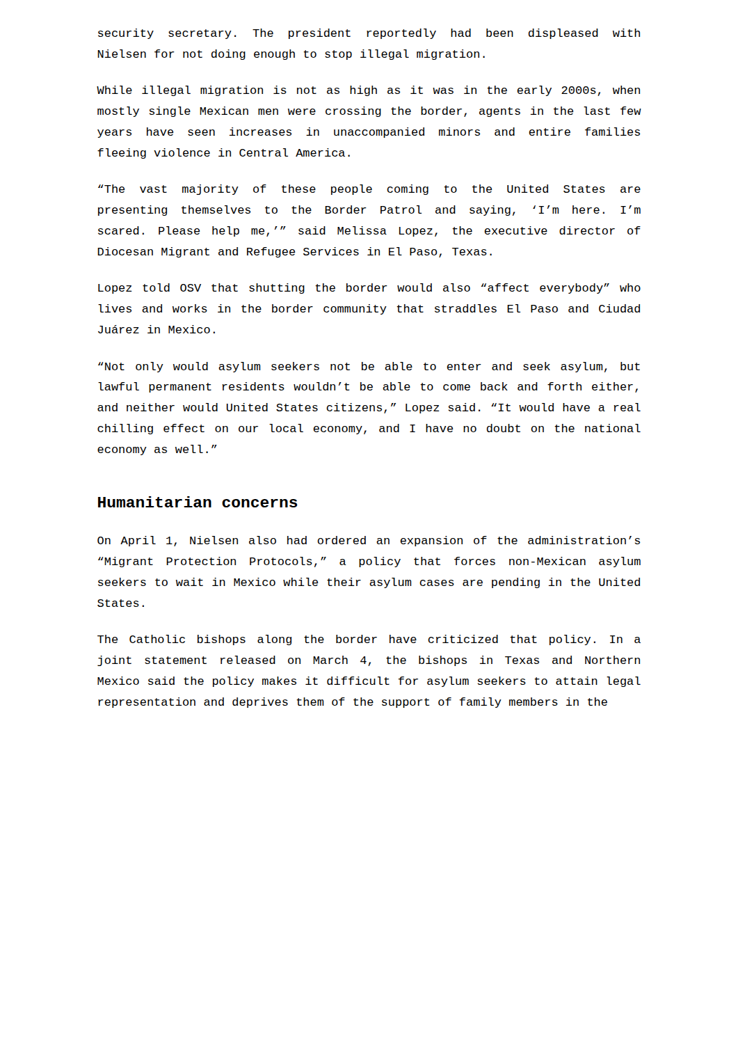security secretary. The president reportedly had been displeased with Nielsen for not doing enough to stop illegal migration.
While illegal migration is not as high as it was in the early 2000s, when mostly single Mexican men were crossing the border, agents in the last few years have seen increases in unaccompanied minors and entire families fleeing violence in Central America.
“The vast majority of these people coming to the United States are presenting themselves to the Border Patrol and saying, ‘I’m here. I’m scared. Please help me,’” said Melissa Lopez, the executive director of Diocesan Migrant and Refugee Services in El Paso, Texas.
Lopez told OSV that shutting the border would also “affect everybody” who lives and works in the border community that straddles El Paso and Ciudad Juárez in Mexico.
“Not only would asylum seekers not be able to enter and seek asylum, but lawful permanent residents wouldn’t be able to come back and forth either, and neither would United States citizens,” Lopez said. “It would have a real chilling effect on our local economy, and I have no doubt on the national economy as well.”
Humanitarian concerns
On April 1, Nielsen also had ordered an expansion of the administration’s “Migrant Protection Protocols,” a policy that forces non-Mexican asylum seekers to wait in Mexico while their asylum cases are pending in the United States.
The Catholic bishops along the border have criticized that policy. In a joint statement released on March 4, the bishops in Texas and Northern Mexico said the policy makes it difficult for asylum seekers to attain legal representation and deprives them of the support of family members in the